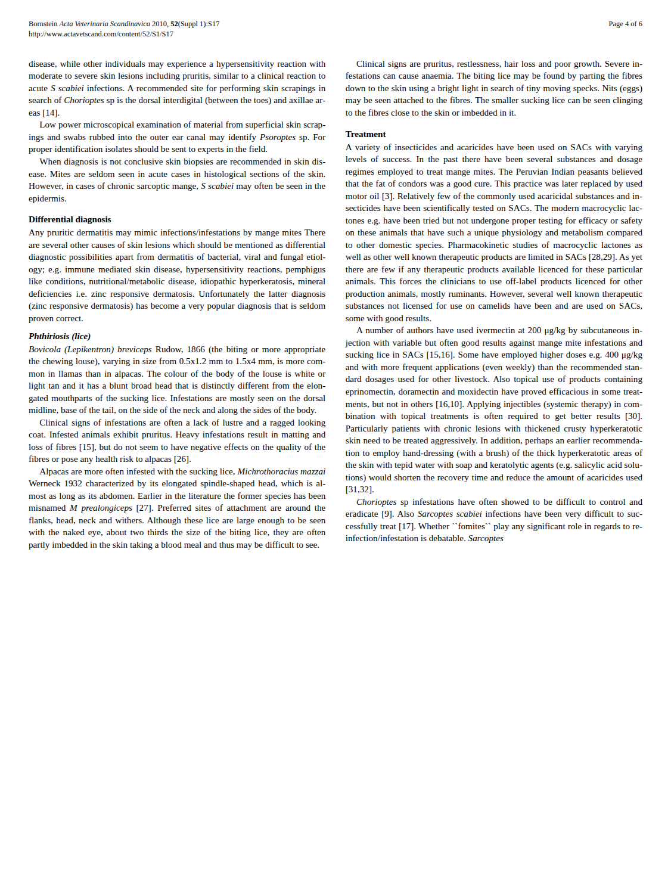Bornstein Acta Veterinaria Scandinavica 2010, 52(Suppl 1):S17 http://www.actavetscand.com/content/52/S1/S17
Page 4 of 6
disease, while other individuals may experience a hypersensitivity reaction with moderate to severe skin lesions including pruritis, similar to a clinical reaction to acute S scabiei infections. A recommended site for performing skin scrapings in search of Chorioptes sp is the dorsal interdigital (between the toes) and axillae areas [14].
Low power microscopical examination of material from superficial skin scrapings and swabs rubbed into the outer ear canal may identify Psoroptes sp. For proper identification isolates should be sent to experts in the field.
When diagnosis is not conclusive skin biopsies are recommended in skin disease. Mites are seldom seen in acute cases in histological sections of the skin. However, in cases of chronic sarcoptic mange, S scabiei may often be seen in the epidermis.
Differential diagnosis
Any pruritic dermatitis may mimic infections/infestations by mange mites There are several other causes of skin lesions which should be mentioned as differential diagnostic possibilities apart from dermatitis of bacterial, viral and fungal etiology; e.g. immune mediated skin disease, hypersensitivity reactions, pemphigus like conditions, nutritional/metabolic disease, idiopathic hyperkeratosis, mineral deficiencies i.e. zinc responsive dermatosis. Unfortunately the latter diagnosis (zinc responsive dermatosis) has become a very popular diagnosis that is seldom proven correct.
Phthiriosis (lice)
Bovicola (Lepikentron) breviceps Rudow, 1866 (the biting or more appropriate the chewing louse), varying in size from 0.5x1.2 mm to 1.5x4 mm, is more common in llamas than in alpacas. The colour of the body of the louse is white or light tan and it has a blunt broad head that is distinctly different from the elongated mouthparts of the sucking lice. Infestations are mostly seen on the dorsal midline, base of the tail, on the side of the neck and along the sides of the body.
Clinical signs of infestations are often a lack of lustre and a ragged looking coat. Infested animals exhibit pruritus. Heavy infestations result in matting and loss of fibres [15], but do not seem to have negative effects on the quality of the fibres or pose any health risk to alpacas [26].
Alpacas are more often infested with the sucking lice, Michrothoracius mazzai Werneck 1932 characterized by its elongated spindle-shaped head, which is almost as long as its abdomen. Earlier in the literature the former species has been misnamed M prealongiceps [27]. Preferred sites of attachment are around the flanks, head, neck and withers. Although these lice are large enough to be seen with the naked eye, about two thirds the size of the biting lice, they are often partly imbedded in the skin taking a blood meal and thus may be difficult to see.
Clinical signs are pruritus, restlessness, hair loss and poor growth. Severe infestations can cause anaemia. The biting lice may be found by parting the fibres down to the skin using a bright light in search of tiny moving specks. Nits (eggs) may be seen attached to the fibres. The smaller sucking lice can be seen clinging to the fibres close to the skin or imbedded in it.
Treatment
A variety of insecticides and acaricides have been used on SACs with varying levels of success. In the past there have been several substances and dosage regimes employed to treat mange mites. The Peruvian Indian peasants believed that the fat of condors was a good cure. This practice was later replaced by used motor oil [3]. Relatively few of the commonly used acaricidal substances and insecticides have been scientifically tested on SACs. The modern macrocyclic lactones e.g. have been tried but not undergone proper testing for efficacy or safety on these animals that have such a unique physiology and metabolism compared to other domestic species. Pharmacokinetic studies of macrocyclic lactones as well as other well known therapeutic products are limited in SACs [28,29]. As yet there are few if any therapeutic products available licenced for these particular animals. This forces the clinicians to use off-label products licenced for other production animals, mostly ruminants. However, several well known therapeutic substances not licensed for use on camelids have been and are used on SACs, some with good results.
A number of authors have used ivermectin at 200 μg/kg by subcutaneous injection with variable but often good results against mange mite infestations and sucking lice in SACs [15,16]. Some have employed higher doses e.g. 400 μg/kg and with more frequent applications (even weekly) than the recommended standard dosages used for other livestock. Also topical use of products containing eprinomectin, doramectin and moxidectin have proved efficacious in some treatments, but not in others [16,10]. Applying injectibles (systemic therapy) in combination with topical treatments is often required to get better results [30]. Particularly patients with chronic lesions with thickened crusty hyperkeratotic skin need to be treated aggressively. In addition, perhaps an earlier recommendation to employ hand-dressing (with a brush) of the thick hyperkeratotic areas of the skin with tepid water with soap and keratolytic agents (e.g. salicylic acid solutions) would shorten the recovery time and reduce the amount of acaricides used [31,32].
Chorioptes sp infestations have often showed to be difficult to control and eradicate [9]. Also Sarcoptes scabiei infections have been very difficult to successfully treat [17]. Whether ``fomites`` play any significant role in regards to re-infection/infestation is debatable. Sarcoptes